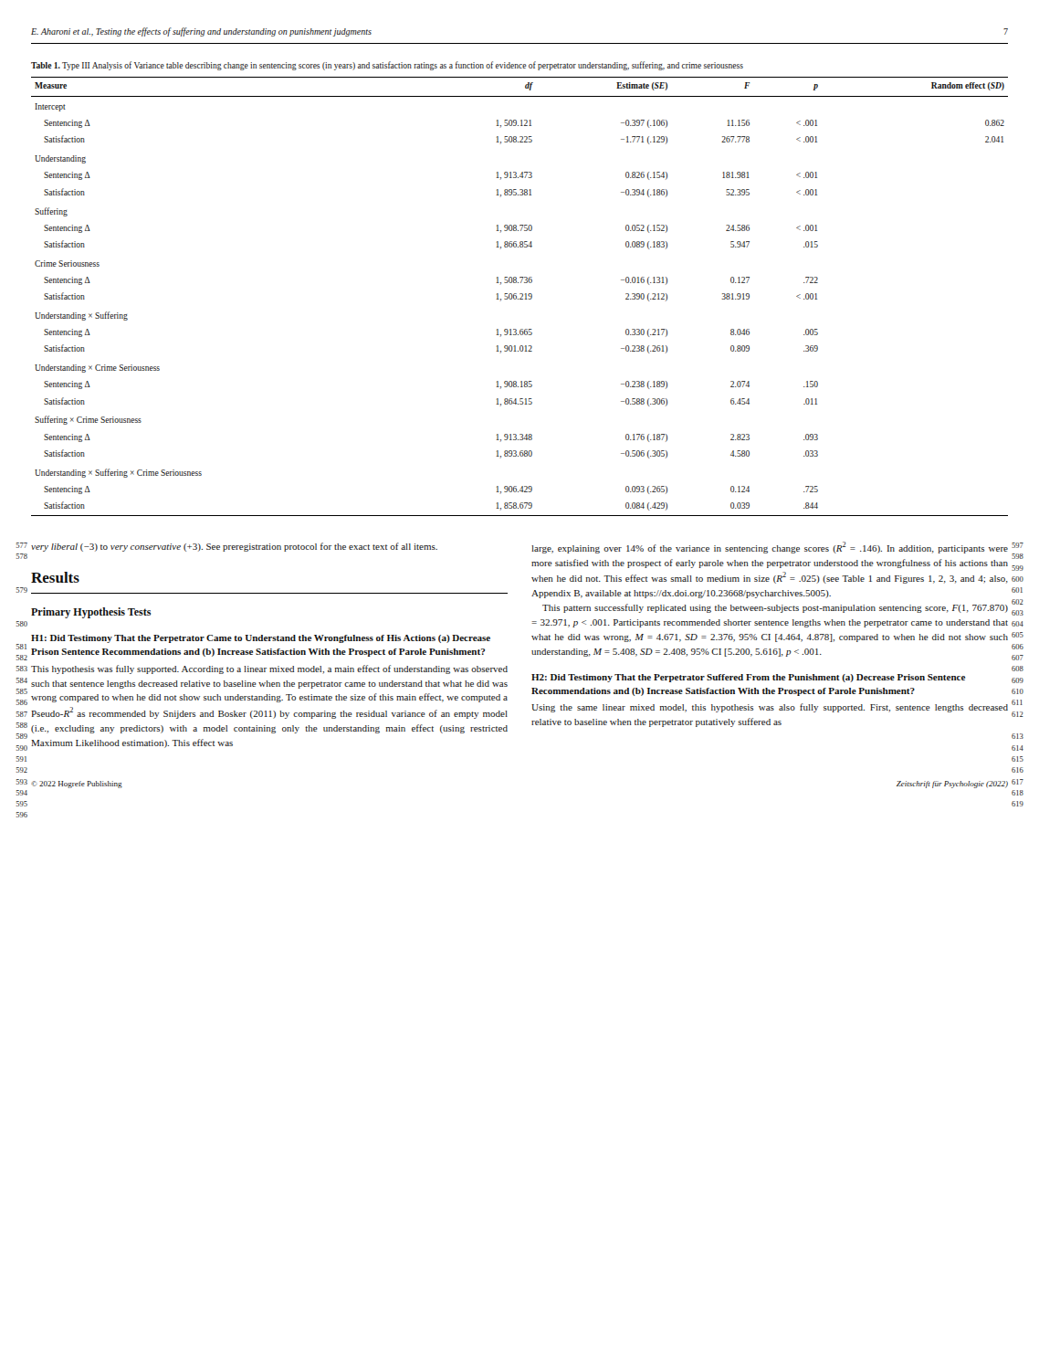E. Aharoni et al., Testing the effects of suffering and understanding on punishment judgments
7
Table 1. Type III Analysis of Variance table describing change in sentencing scores (in years) and satisfaction ratings as a function of evidence of perpetrator understanding, suffering, and crime seriousness
| Measure | df | Estimate ( SE ) | F | p | Random effect ( SD ) |
| --- | --- | --- | --- | --- | --- |
| Intercept | | | | | |
| Sentencing Δ | 1, 509.121 | −0.397 (.106) | 11.156 | < .001 | 0.862 |
| Satisfaction | 1, 508.225 | −1.771 (.129) | 267.778 | < .001 | 2.041 |
| Understanding | | | | | |
| Sentencing Δ | 1, 913.473 | 0.826 (.154) | 181.981 | < .001 | |
| Satisfaction | 1, 895.381 | −0.394 (.186) | 52.395 | < .001 | |
| Suffering | | | | | |
| Sentencing Δ | 1, 908.750 | 0.052 (.152) | 24.586 | < .001 | |
| Satisfaction | 1, 866.854 | 0.089 (.183) | 5.947 | .015 | |
| Crime Seriousness | | | | | |
| Sentencing Δ | 1, 508.736 | −0.016 (.131) | 0.127 | .722 | |
| Satisfaction | 1, 506.219 | 2.390 (.212) | 381.919 | < .001 | |
| Understanding × Suffering | | | | | |
| Sentencing Δ | 1, 913.665 | 0.330 (.217) | 8.046 | .005 | |
| Satisfaction | 1, 901.012 | −0.238 (.261) | 0.809 | .369 | |
| Understanding × Crime Seriousness | | | | | |
| Sentencing Δ | 1, 908.185 | −0.238 (.189) | 2.074 | .150 | |
| Satisfaction | 1, 864.515 | −0.588 (.306) | 6.454 | .011 | |
| Suffering × Crime Seriousness | | | | | |
| Sentencing Δ | 1, 913.348 | 0.176 (.187) | 2.823 | .093 | |
| Satisfaction | 1, 893.680 | −0.506 (.305) | 4.580 | .033 | |
| Understanding × Suffering × Crime Seriousness | | | | | |
| Sentencing Δ | 1, 906.429 | 0.093 (.265) | 0.124 | .725 | |
| Satisfaction | 1, 858.679 | 0.084 (.429) | 0.039 | .844 | |
577
578
579
580
581
582
583
584
585
586
587
588
589
590
591
592
593
594
595
596
very liberal (−3) to very conservative (+3). See preregistration protocol for the exact text of all items.
Results
Primary Hypothesis Tests
H1: Did Testimony That the Perpetrator Came to Understand the Wrongfulness of His Actions (a) Decrease Prison Sentence Recommendations and (b) Increase Satisfaction With the Prospect of Parole Punishment?
This hypothesis was fully supported. According to a linear mixed model, a main effect of understanding was observed such that sentence lengths decreased relative to baseline when the perpetrator came to understand that what he did was wrong compared to when he did not show such understanding. To estimate the size of this main effect, we computed a Pseudo-R2 as recommended by Snijders and Bosker (2011) by comparing the residual variance of an empty model (i.e., excluding any predictors) with a model containing only the understanding main effect (using restricted Maximum Likelihood estimation). This effect was
597
598
599
600
601
602
603
604
605
606
607
608
609
610
611
612
613
614
615
616
617
618
619
large, explaining over 14% of the variance in sentencing change scores (R2 = .146). In addition, participants were more satisfied with the prospect of early parole when the perpetrator understood the wrongfulness of his actions than when he did not. This effect was small to medium in size (R2 = .025) (see Table 1 and Figures 1, 2, 3, and 4; also, Appendix B, available at https://dx.doi.org/10.23668/psycharchives.5005).
This pattern successfully replicated using the between-subjects post-manipulation sentencing score, F(1, 767.870) = 32.971, p < .001. Participants recommended shorter sentence lengths when the perpetrator came to understand that what he did was wrong, M = 4.671, SD = 2.376, 95% CI [4.464, 4.878], compared to when he did not show such understanding, M = 5.408, SD = 2.408, 95% CI [5.200, 5.616], p < .001.
H2: Did Testimony That the Perpetrator Suffered From the Punishment (a) Decrease Prison Sentence Recommendations and (b) Increase Satisfaction With the Prospect of Parole Punishment?
Using the same linear mixed model, this hypothesis was also fully supported. First, sentence lengths decreased relative to baseline when the perpetrator putatively suffered as
© 2022 Hogrefe Publishing
Zeitschrift für Psychologie (2022)